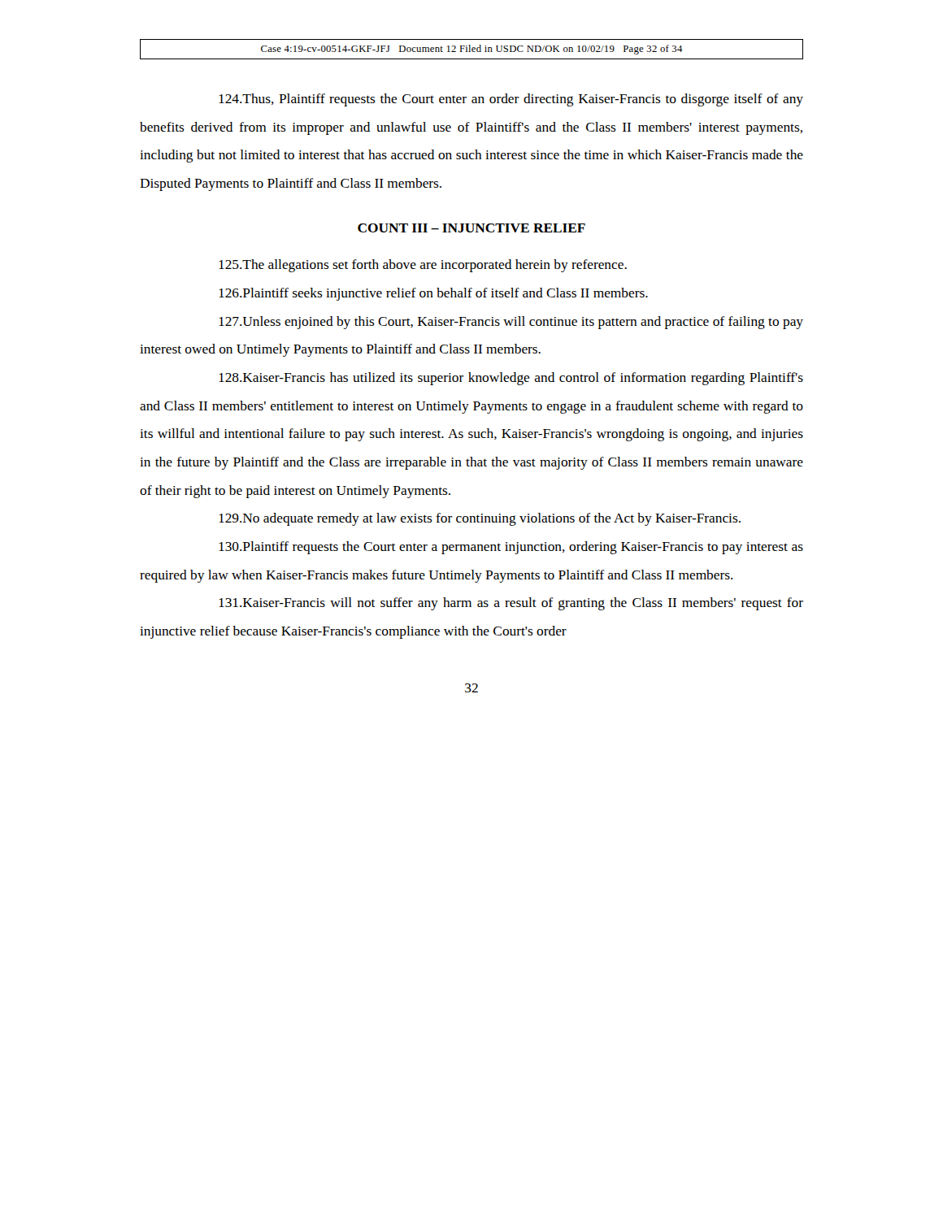Case 4:19-cv-00514-GKF-JFJ Document 12 Filed in USDC ND/OK on 10/02/19 Page 32 of 34
124. Thus, Plaintiff requests the Court enter an order directing Kaiser-Francis to disgorge itself of any benefits derived from its improper and unlawful use of Plaintiff's and the Class II members' interest payments, including but not limited to interest that has accrued on such interest since the time in which Kaiser-Francis made the Disputed Payments to Plaintiff and Class II members.
COUNT III – INJUNCTIVE RELIEF
125. The allegations set forth above are incorporated herein by reference.
126. Plaintiff seeks injunctive relief on behalf of itself and Class II members.
127. Unless enjoined by this Court, Kaiser-Francis will continue its pattern and practice of failing to pay interest owed on Untimely Payments to Plaintiff and Class II members.
128. Kaiser-Francis has utilized its superior knowledge and control of information regarding Plaintiff's and Class II members' entitlement to interest on Untimely Payments to engage in a fraudulent scheme with regard to its willful and intentional failure to pay such interest. As such, Kaiser-Francis's wrongdoing is ongoing, and injuries in the future by Plaintiff and the Class are irreparable in that the vast majority of Class II members remain unaware of their right to be paid interest on Untimely Payments.
129. No adequate remedy at law exists for continuing violations of the Act by Kaiser-Francis.
130. Plaintiff requests the Court enter a permanent injunction, ordering Kaiser-Francis to pay interest as required by law when Kaiser-Francis makes future Untimely Payments to Plaintiff and Class II members.
131. Kaiser-Francis will not suffer any harm as a result of granting the Class II members' request for injunctive relief because Kaiser-Francis's compliance with the Court's order
32